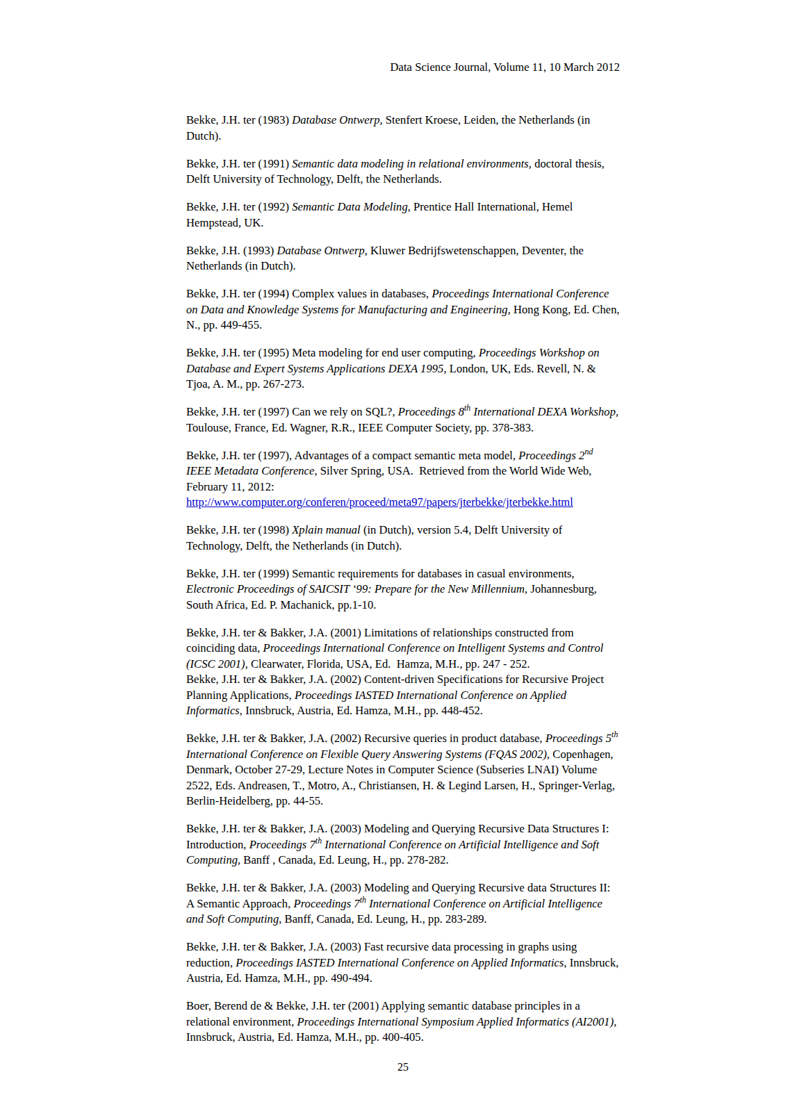Data Science Journal, Volume 11, 10 March 2012
Bekke, J.H. ter (1983) Database Ontwerp, Stenfert Kroese, Leiden, the Netherlands (in Dutch).
Bekke, J.H. ter (1991) Semantic data modeling in relational environments, doctoral thesis, Delft University of Technology, Delft, the Netherlands.
Bekke, J.H. ter (1992) Semantic Data Modeling, Prentice Hall International, Hemel Hempstead, UK.
Bekke, J.H. (1993) Database Ontwerp, Kluwer Bedrijfswetenschappen, Deventer, the Netherlands (in Dutch).
Bekke, J.H. ter (1994) Complex values in databases, Proceedings International Conference on Data and Knowledge Systems for Manufacturing and Engineering, Hong Kong, Ed. Chen, N., pp. 449-455.
Bekke, J.H. ter (1995) Meta modeling for end user computing, Proceedings Workshop on Database and Expert Systems Applications DEXA 1995, London, UK, Eds. Revell, N. & Tjoa, A. M., pp. 267-273.
Bekke, J.H. ter (1997) Can we rely on SQL?, Proceedings 8th International DEXA Workshop, Toulouse, France, Ed. Wagner, R.R., IEEE Computer Society, pp. 378-383.
Bekke, J.H. ter (1997), Advantages of a compact semantic meta model, Proceedings 2nd IEEE Metadata Conference, Silver Spring, USA. Retrieved from the World Wide Web, February 11, 2012:
http://www.computer.org/conferen/proceed/meta97/papers/jterbekke/jterbekke.html
Bekke, J.H. ter (1998) Xplain manual (in Dutch), version 5.4, Delft University of Technology, Delft, the Netherlands (in Dutch).
Bekke, J.H. ter (1999) Semantic requirements for databases in casual environments, Electronic Proceedings of SAICSIT ‘99: Prepare for the New Millennium, Johannesburg, South Africa, Ed. P. Machanick, pp.1-10.
Bekke, J.H. ter & Bakker, J.A. (2001) Limitations of relationships constructed from coinciding data, Proceedings International Conference on Intelligent Systems and Control (ICSC 2001), Clearwater, Florida, USA, Ed. Hamza, M.H., pp. 247 - 252.
Bekke, J.H. ter & Bakker, J.A. (2002) Content-driven Specifications for Recursive Project Planning Applications, Proceedings IASTED International Conference on Applied Informatics, Innsbruck, Austria, Ed. Hamza, M.H., pp. 448-452.
Bekke, J.H. ter & Bakker, J.A. (2002) Recursive queries in product database, Proceedings 5th International Conference on Flexible Query Answering Systems (FQAS 2002), Copenhagen, Denmark, October 27-29, Lecture Notes in Computer Science (Subseries LNAI) Volume 2522, Eds. Andreasen, T., Motro, A., Christiansen, H. & Legind Larsen, H., Springer-Verlag, Berlin-Heidelberg, pp. 44-55.
Bekke, J.H. ter & Bakker, J.A. (2003) Modeling and Querying Recursive Data Structures I: Introduction, Proceedings 7th International Conference on Artificial Intelligence and Soft Computing, Banff , Canada, Ed. Leung, H., pp. 278-282.
Bekke, J.H. ter & Bakker, J.A. (2003) Modeling and Querying Recursive data Structures II: A Semantic Approach, Proceedings 7th International Conference on Artificial Intelligence and Soft Computing, Banff, Canada, Ed. Leung, H., pp. 283-289.
Bekke, J.H. ter & Bakker, J.A. (2003) Fast recursive data processing in graphs using reduction, Proceedings IASTED International Conference on Applied Informatics, Innsbruck, Austria, Ed. Hamza, M.H., pp. 490-494.
Boer, Berend de & Bekke, J.H. ter (2001) Applying semantic database principles in a relational environment, Proceedings International Symposium Applied Informatics (AI2001), Innsbruck, Austria, Ed. Hamza, M.H., pp. 400-405.
25